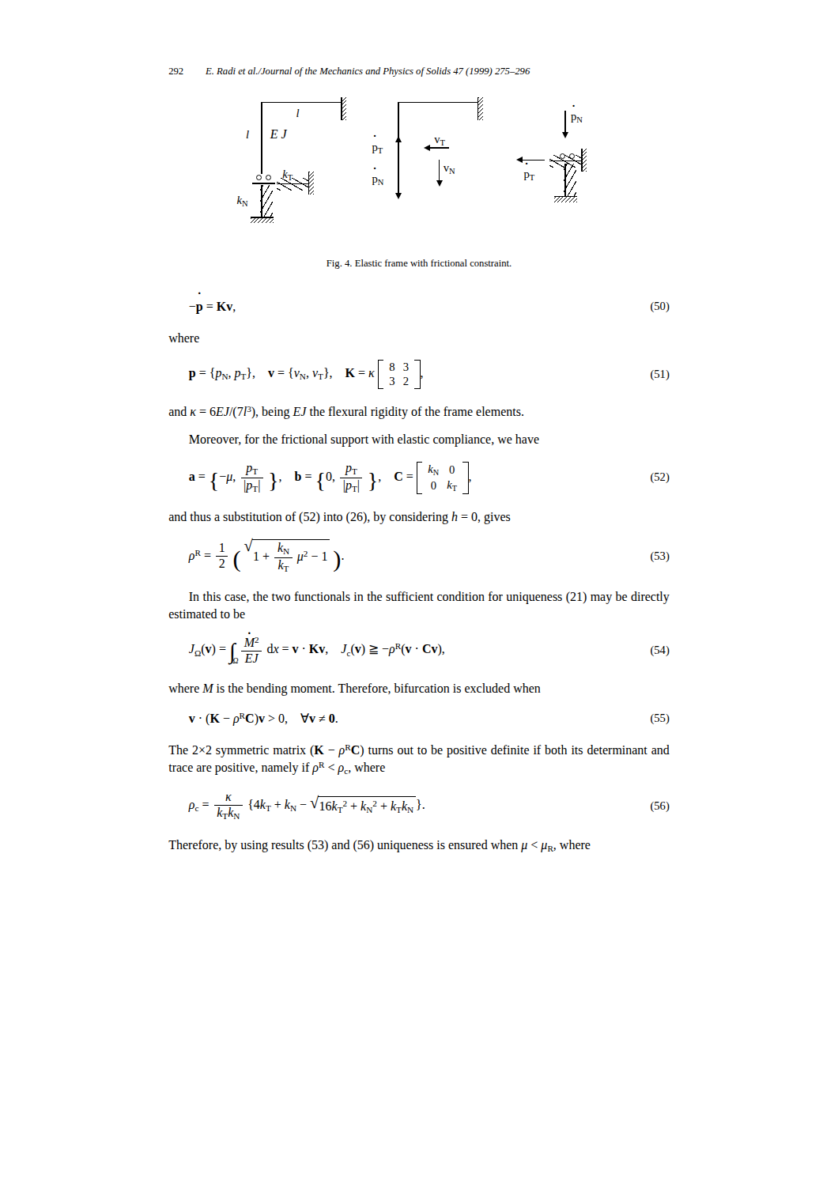292 E. Radi et al./Journal of the Mechanics and Physics of Solids 47 (1999) 275–296
l
l
E J
kT
kN
pT
pN
vT
vN
pN
pT
Fig. 4. Elastic frame with frictional constraint.
−p = Kv,
(50)
where
p = {pN, pT}, v = {vN, vT}, K = κ
| 8 | 3 |
| 3 | 2 |
,
(51)
and κ = 6EJ/(7l3), being EJ the flexural rigidity of the frame elements.
Moreover, for the frictional support with elastic compliance, we have
a = {−μ, pT|pT| }, b = {0, pT|pT| }, C =
| k N | 0 |
| 0 | k T |
,
(52)
and thus a substitution of (52) into (26), by considering h = 0, gives
ρR = 12 ( 1 + kN kT μ2 − 1 ).
(53)
In this case, the two functionals in the sufficient condition for uniqueness (21) may be directly estimated to be
JΩ(v) = ∫Ω M2 EJ dx = v · Kv, Jc(v) ≧ −ρR(v · Cv),
(54)
where M is the bending moment. Therefore, bifurcation is excluded when
v · (K − ρRC)v > 0, ∀v ≠ 0.
(55)
The 2×2 symmetric matrix (K − ρRC) turns out to be positive definite if both its determinant and trace are positive, namely if ρR < ρc, where
ρc = κkTkN {4kT + kN − 16kT2 + kN2 + kTkN}.
(56)
Therefore, by using results (53) and (56) uniqueness is ensured when μ < μR, where